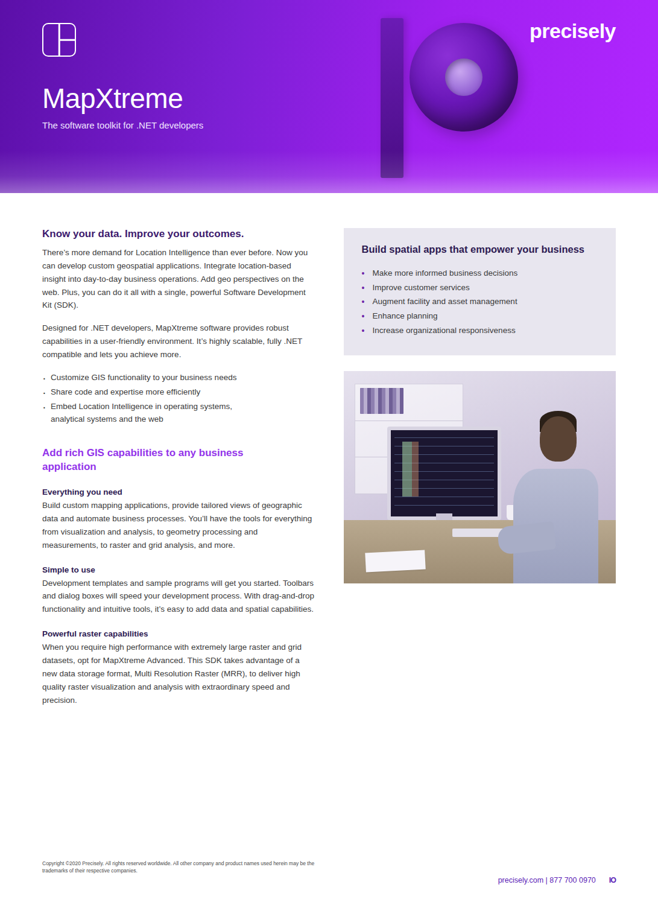precisely
MapXtreme
The software toolkit for .NET developers
Know your data. Improve your outcomes.
There’s more demand for Location Intelligence than ever before. Now you can develop custom geospatial applications. Integrate location-based insight into day-to-day business operations. Add geo perspectives on the web. Plus, you can do it all with a single, powerful Software Development Kit (SDK).
Designed for .NET developers, MapXtreme software provides robust capabilities in a user-friendly environment. It’s highly scalable, fully .NET compatible and lets you achieve more.
Customize GIS functionality to your business needs
Share code and expertise more efficiently
Embed Location Intelligence in operating systems,
analytical systems and the web
Add rich GIS capabilities to any business
application
Everything you need
Build custom mapping applications, provide tailored views of geographic data and automate business processes. You’ll have the tools for everything from visualization and analysis, to geometry processing and measurements, to raster and grid analysis, and more.
Simple to use
Development templates and sample programs will get you started. Toolbars and dialog boxes will speed your development process. With drag-and-drop functionality and intuitive tools, it’s easy to add data and spatial capabilities.
Powerful raster capabilities
When you require high performance with extremely large raster and grid datasets, opt for MapXtreme Advanced. This SDK takes advantage of a new data storage format, Multi Resolution Raster (MRR), to deliver high quality raster visualization and analysis with extraordinary speed and precision.
Build spatial apps that empower your business
Make more informed business decisions
Improve customer services
Augment facility and asset management
Enhance planning
Increase organizational responsiveness
Copyright ©2020 Precisely. All rights reserved worldwide. All other company and product names used herein may be the trademarks of their respective companies.
precisely.com | 877 700 0970 IO